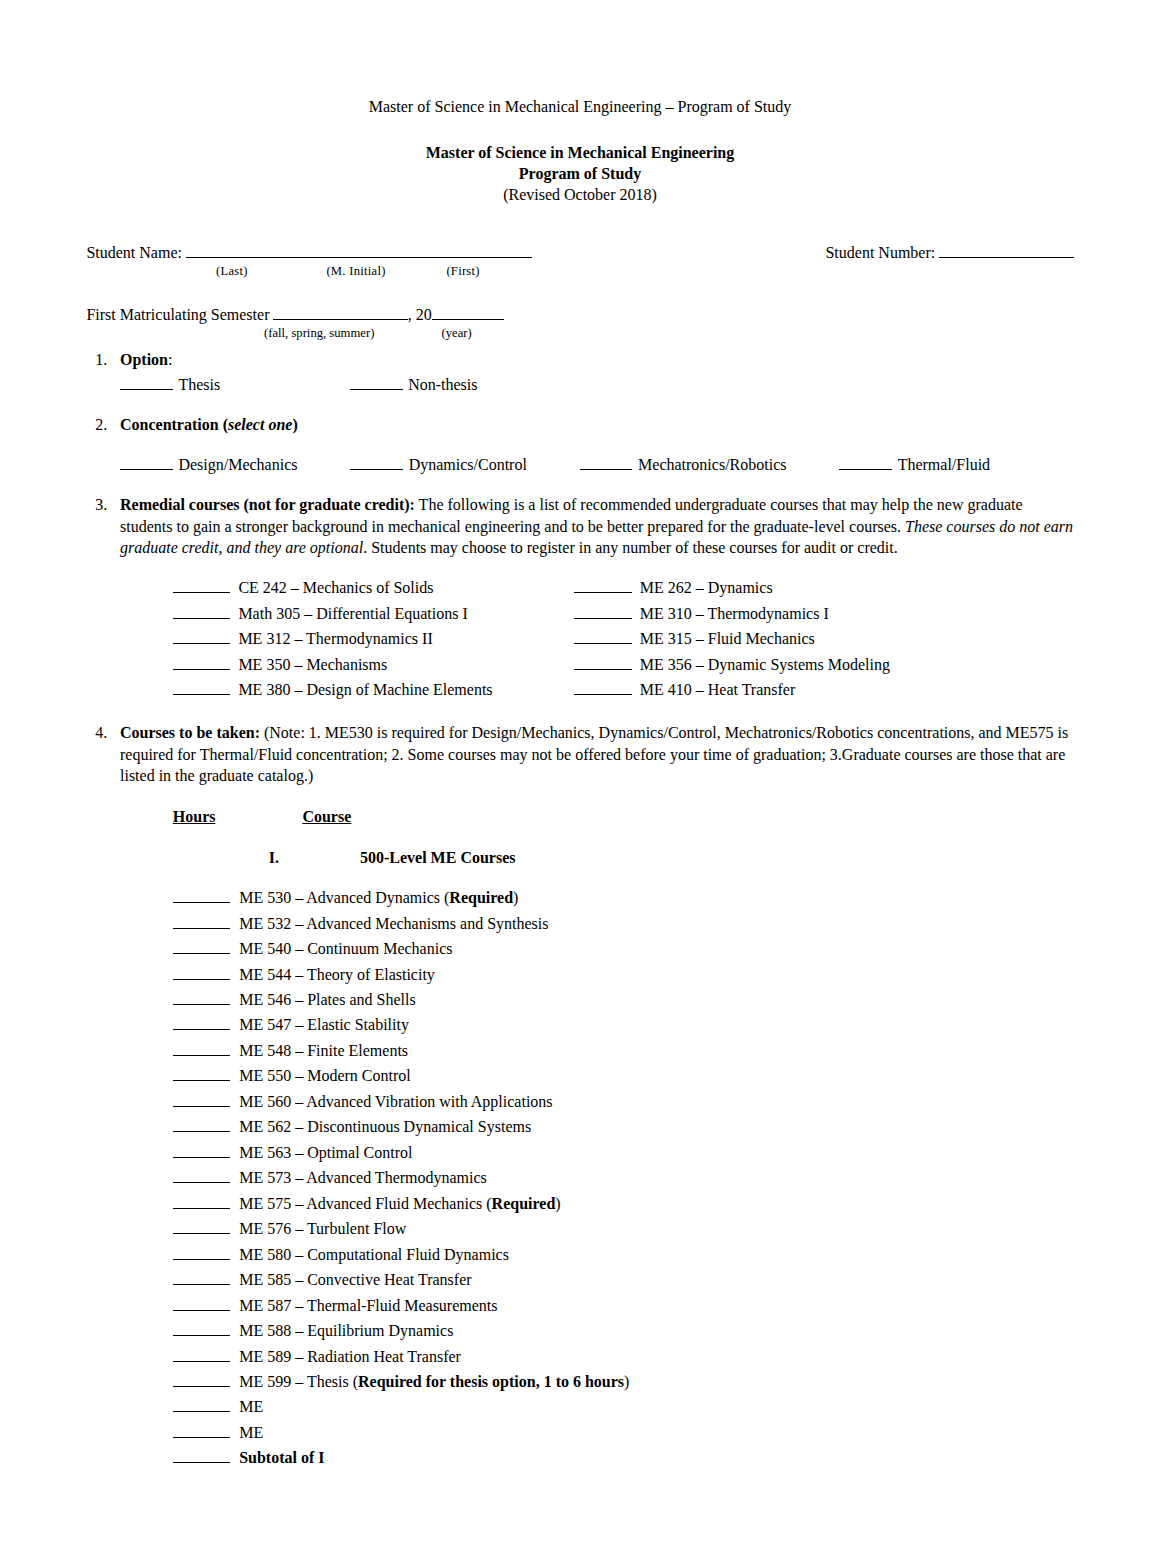Master of Science in Mechanical Engineering – Program of Study
Master of Science in Mechanical Engineering
Program of Study
(Revised October 2018)
Student Number: Student Name:
(Last)(M. Initial)(First)
First Matriculating Semester , 20
(fall, spring, summer)(year)
Option:
Thesis Non-thesis
Concentration (select one)
Design/Mechanics Dynamics/Control Mechatronics/Robotics Thermal/Fluid
Remedial courses (not for graduate credit): The following is a list of recommended undergraduate courses that may help the new graduate students to gain a stronger background in mechanical engineering and to be better prepared for the graduate-level courses. These courses do not earn graduate credit, and they are optional. Students may choose to register in any number of these courses for audit or credit.
| CE 242 – Mechanics of Solids | ME 262 – Dynamics |
| Math 305 – Differential Equations I | ME 310 – Thermodynamics I |
| ME 312 – Thermodynamics II | ME 315 – Fluid Mechanics |
| ME 350 – Mechanisms | ME 356 – Dynamic Systems Modeling |
| ME 380 – Design of Machine Elements | ME 410 – Heat Transfer |
Courses to be taken: (Note: 1. ME530 is required for Design/Mechanics, Dynamics/Control, Mechatronics/Robotics concentrations, and ME575 is required for Thermal/Fluid concentration; 2. Some courses may not be offered before your time of graduation; 3.Graduate courses are those that are listed in the graduate catalog.)
Hours Course
I. 500-Level ME Courses
ME 530 – Advanced Dynamics (Required)
ME 532 – Advanced Mechanisms and Synthesis
ME 540 – Continuum Mechanics
ME 544 – Theory of Elasticity
ME 546 – Plates and Shells
ME 547 – Elastic Stability
ME 548 – Finite Elements
ME 550 – Modern Control
ME 560 – Advanced Vibration with Applications
ME 562 – Discontinuous Dynamical Systems
ME 563 – Optimal Control
ME 573 – Advanced Thermodynamics
ME 575 – Advanced Fluid Mechanics (Required)
ME 576 – Turbulent Flow
ME 580 – Computational Fluid Dynamics
ME 585 – Convective Heat Transfer
ME 587 – Thermal-Fluid Measurements
ME 588 – Equilibrium Dynamics
ME 589 – Radiation Heat Transfer
ME 599 – Thesis (Required for thesis option, 1 to 6 hours)
ME
ME
Subtotal of I